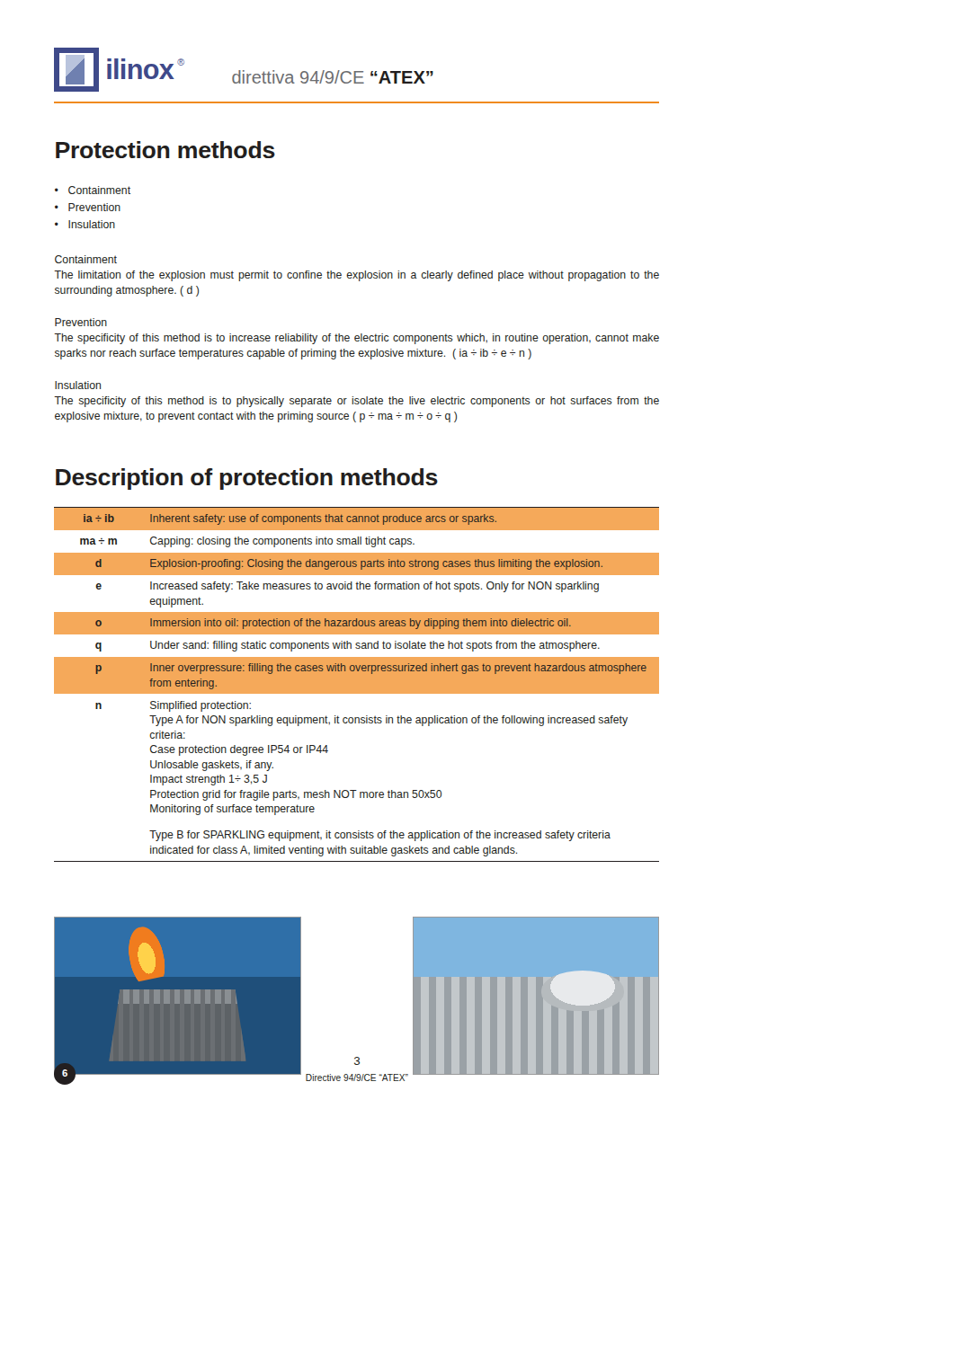ilinox®
direttiva 94/9/CE “ATEX”
Protection methods
Containment
Prevention
Insulation
Containment
The limitation of the explosion must permit to confine the explosion in a clearly defined place without propagation to the surrounding atmosphere. ( d )
Prevention
The specificity of this method is to increase reliability of the electric components which, in routine operation, cannot make sparks nor reach surface temperatures capable of priming the explosive mixture. ( ia ÷ ib ÷ e ÷ n )
Insulation
The specificity of this method is to physically separate or isolate the live electric components or hot surfaces from the explosive mixture, to prevent contact with the priming source ( p ÷ ma ÷ m ÷ o ÷ q )
Description of protection methods
| ia ÷ ib | Inherent safety: use of components that cannot produce arcs or sparks. |
| ma ÷ m | Capping: closing the components into small tight caps. |
| d | Explosion-proofing: Closing the dangerous parts into strong cases thus limiting the explosion. |
| e | Increased safety: Take measures to avoid the formation of hot spots. Only for NON sparkling equipment. |
| o | Immersion into oil: protection of the hazardous areas by dipping them into dielectric oil. |
| q | Under sand: filling static components with sand to isolate the hot spots from the atmosphere. |
| p | Inner overpressure: filling the cases with overpressurized inhert gas to prevent hazardous atmosphere from entering. |
| n | Simplified protection: Type A for NON sparkling equipment, it consists in the application of the following increased safety criteria: Case protection degree IP54 or IP44 Unlosable gaskets, if any. Impact strength 1÷ 3,5 J Protection grid for fragile parts, mesh NOT more than 50x50 Monitoring of surface temperature Type B for SPARKLING equipment, it consists of the application of the increased safety criteria indicated for class A, limited venting with suitable gaskets and cable glands. |
6
3
Directive 94/9/CE “ATEX”